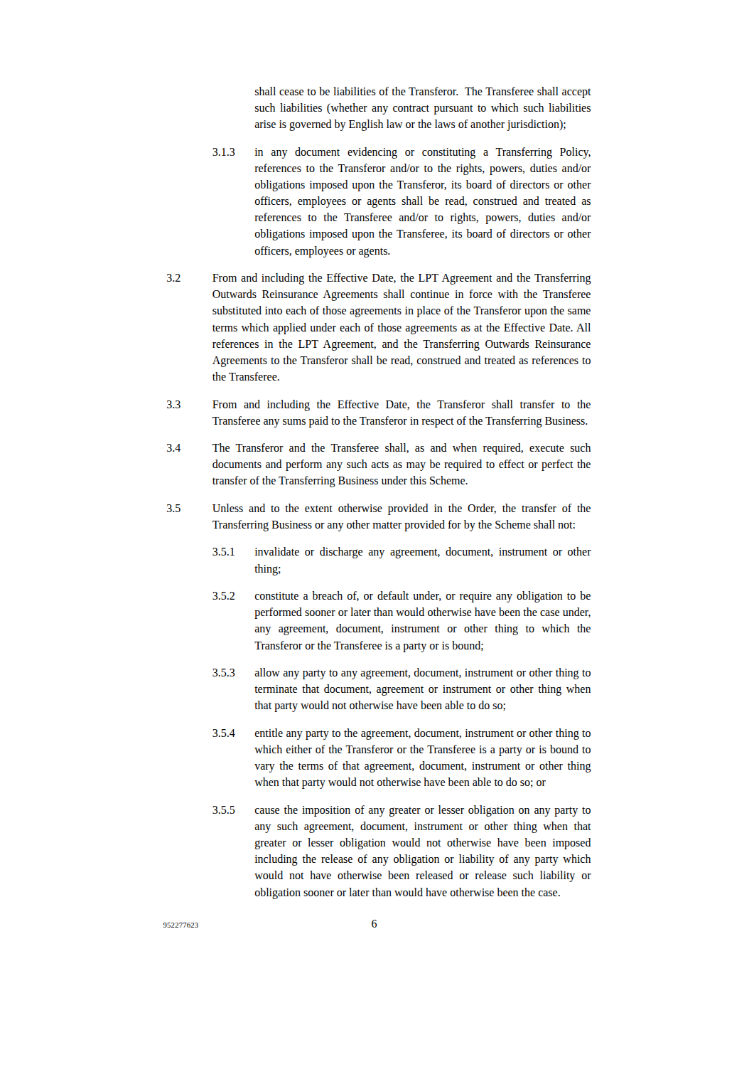shall cease to be liabilities of the Transferor. The Transferee shall accept such liabilities (whether any contract pursuant to which such liabilities arise is governed by English law or the laws of another jurisdiction);
3.1.3
in any document evidencing or constituting a Transferring Policy, references to the Transferor and/or to the rights, powers, duties and/or obligations imposed upon the Transferor, its board of directors or other officers, employees or agents shall be read, construed and treated as references to the Transferee and/or to rights, powers, duties and/or obligations imposed upon the Transferee, its board of directors or other officers, employees or agents.
3.2
From and including the Effective Date, the LPT Agreement and the Transferring Outwards Reinsurance Agreements shall continue in force with the Transferee substituted into each of those agreements in place of the Transferor upon the same terms which applied under each of those agreements as at the Effective Date. All references in the LPT Agreement, and the Transferring Outwards Reinsurance Agreements to the Transferor shall be read, construed and treated as references to the Transferee.
3.3
From and including the Effective Date, the Transferor shall transfer to the Transferee any sums paid to the Transferor in respect of the Transferring Business.
3.4
The Transferor and the Transferee shall, as and when required, execute such documents and perform any such acts as may be required to effect or perfect the transfer of the Transferring Business under this Scheme.
3.5
Unless and to the extent otherwise provided in the Order, the transfer of the Transferring Business or any other matter provided for by the Scheme shall not:
3.5.1
invalidate or discharge any agreement, document, instrument or other thing;
3.5.2
constitute a breach of, or default under, or require any obligation to be performed sooner or later than would otherwise have been the case under, any agreement, document, instrument or other thing to which the Transferor or the Transferee is a party or is bound;
3.5.3
allow any party to any agreement, document, instrument or other thing to terminate that document, agreement or instrument or other thing when that party would not otherwise have been able to do so;
3.5.4
entitle any party to the agreement, document, instrument or other thing to which either of the Transferor or the Transferee is a party or is bound to vary the terms of that agreement, document, instrument or other thing when that party would not otherwise have been able to do so; or
3.5.5
cause the imposition of any greater or lesser obligation on any party to any such agreement, document, instrument or other thing when that greater or lesser obligation would not otherwise have been imposed including the release of any obligation or liability of any party which would not have otherwise been released or release such liability or obligation sooner or later than would have otherwise been the case.
952277623 6